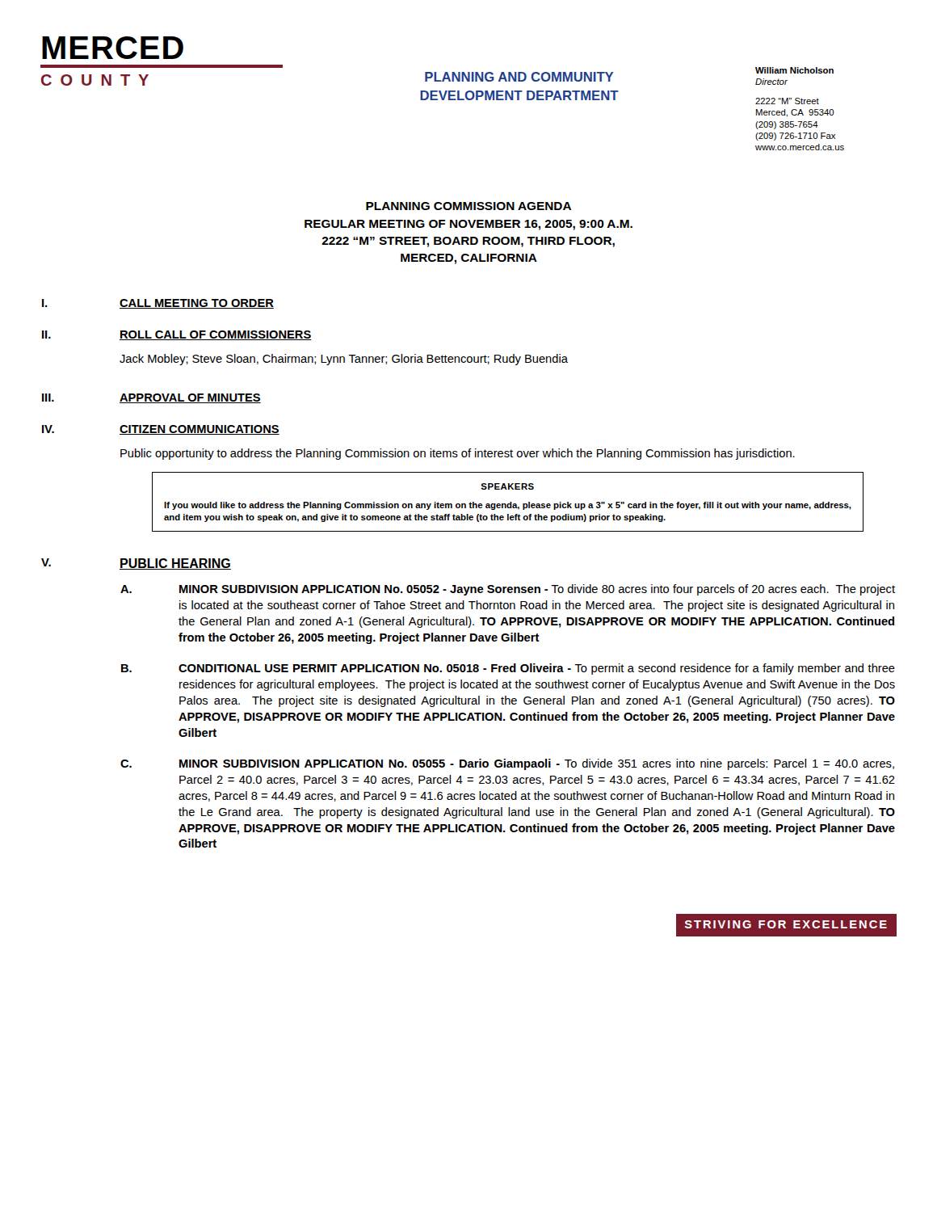MERCED
COUNTY
PLANNING AND COMMUNITY
DEVELOPMENT DEPARTMENT
William Nicholson
Director
2222 “M” Street
Merced, CA 95340
(209) 385-7654
(209) 726-1710 Fax
www.co.merced.ca.us
PLANNING COMMISSION AGENDA
REGULAR MEETING OF NOVEMBER 16, 2005, 9:00 A.M.
2222 “M” STREET, BOARD ROOM, THIRD FLOOR,
MERCED, CALIFORNIA
| I. | CALL MEETING TO ORDER |
| II. | ROLL CALL OF COMMISSIONERS Jack Mobley; Steve Sloan, Chairman; Lynn Tanner; Gloria Bettencourt; Rudy Buendia |
| III. | APPROVAL OF MINUTES |
| IV. | CITIZEN COMMUNICATIONS Public opportunity to address the Planning Commission on items of interest over which the Planning Commission has jurisdiction. SPEAKERS If you would like to address the Planning Commission on any item on the agenda, please pick up a 3" x 5" card in the foyer, fill it out with your name, address, and item you wish to speak on, and give it to someone at the staff table (to the left of the podium) prior to speaking. |
| V. | PUBLIC HEARING / A. / MINOR SUBDIVISION APPLICATION No. 05052 - Jayne Sorensen - To divide 80 acres into four parcels of 20 acres each. The project is located at the southeast corner of Tahoe Street and Thornton Road in the Merced area. The project site is designated Agricultural in the General Plan and zoned A-1 (General Agricultural). TO APPROVE, DISAPPROVE OR MODIFY THE APPLICATION. Continued from the October 26, 2005 meeting. Project Planner Dave Gilbert / / B. / CONDITIONAL USE PERMIT APPLICATION No. 05018 - Fred Oliveira - To permit a second residence for a family member and three residences for agricultural employees. The project is located at the southwest corner of Eucalyptus Avenue and Swift Avenue in the Dos Palos area. The project site is designated Agricultural in the General Plan and zoned A-1 (General Agricultural) (750 acres). TO APPROVE, DISAPPROVE OR MODIFY THE APPLICATION. Continued from the October 26, 2005 meeting. Project Planner Dave Gilbert / / C. / MINOR SUBDIVISION APPLICATION No. 05055 - Dario Giampaoli - To divide 351 acres into nine parcels: Parcel 1 = 40.0 acres, Parcel 2 = 40.0 acres, Parcel 3 = 40 acres, Parcel 4 = 23.03 acres, Parcel 5 = 43.0 acres, Parcel 6 = 43.34 acres, Parcel 7 = 41.62 acres, Parcel 8 = 44.49 acres, and Parcel 9 = 41.6 acres located at the southwest corner of Buchanan-Hollow Road and Minturn Road in the Le Grand area. The property is designated Agricultural land use in the General Plan and zoned A-1 (General Agricultural). TO APPROVE, DISAPPROVE OR MODIFY THE APPLICATION. Continued from the October 26, 2005 meeting. Project Planner Dave Gilbert / |
STRIVING FOR EXCELLENCE